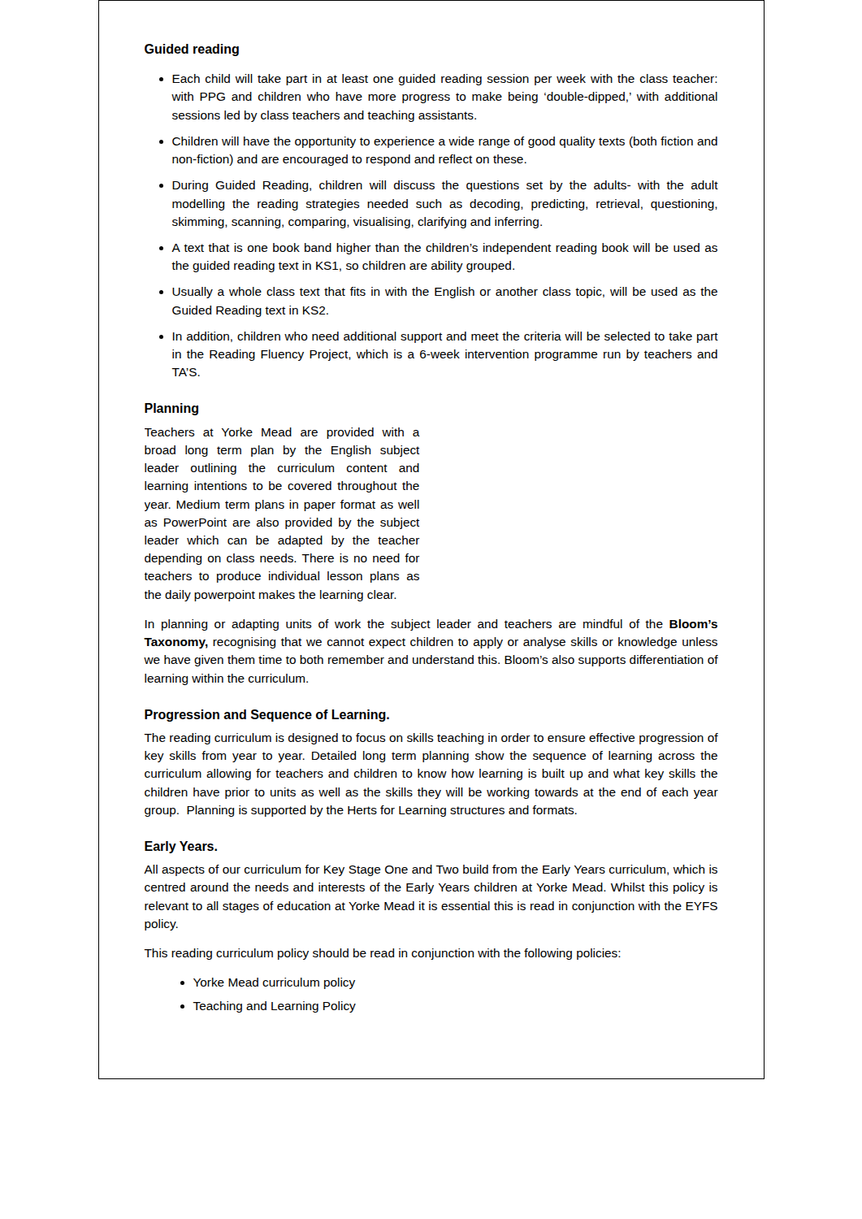Guided reading
Each child will take part in at least one guided reading session per week with the class teacher: with PPG and children who have more progress to make being ‘double-dipped,’ with additional sessions led by class teachers and teaching assistants.
Children will have the opportunity to experience a wide range of good quality texts (both fiction and non-fiction) and are encouraged to respond and reflect on these.
During Guided Reading, children will discuss the questions set by the adults- with the adult modelling the reading strategies needed such as decoding, predicting, retrieval, questioning, skimming, scanning, comparing, visualising, clarifying and inferring.
A text that is one book band higher than the children’s independent reading book will be used as the guided reading text in KS1, so children are ability grouped.
Usually a whole class text that fits in with the English or another class topic, will be used as the Guided Reading text in KS2.
In addition, children who need additional support and meet the criteria will be selected to take part in the Reading Fluency Project, which is a 6-week intervention programme run by teachers and TA’S.
Planning
Teachers at Yorke Mead are provided with a broad long term plan by the English subject leader outlining the curriculum content and learning intentions to be covered throughout the year. Medium term plans in paper format as well as PowerPoint are also provided by the subject leader which can be adapted by the teacher depending on class needs. There is no need for teachers to produce individual lesson plans as the daily powerpoint makes the learning clear.
In planning or adapting units of work the subject leader and teachers are mindful of the Bloom’s Taxonomy, recognising that we cannot expect children to apply or analyse skills or knowledge unless we have given them time to both remember and understand this. Bloom’s also supports differentiation of learning within the curriculum.
Progression and Sequence of Learning.
The reading curriculum is designed to focus on skills teaching in order to ensure effective progression of key skills from year to year. Detailed long term planning show the sequence of learning across the curriculum allowing for teachers and children to know how learning is built up and what key skills the children have prior to units as well as the skills they will be working towards at the end of each year group. Planning is supported by the Herts for Learning structures and formats.
Early Years.
All aspects of our curriculum for Key Stage One and Two build from the Early Years curriculum, which is centred around the needs and interests of the Early Years children at Yorke Mead. Whilst this policy is relevant to all stages of education at Yorke Mead it is essential this is read in conjunction with the EYFS policy.
This reading curriculum policy should be read in conjunction with the following policies:
Yorke Mead curriculum policy
Teaching and Learning Policy